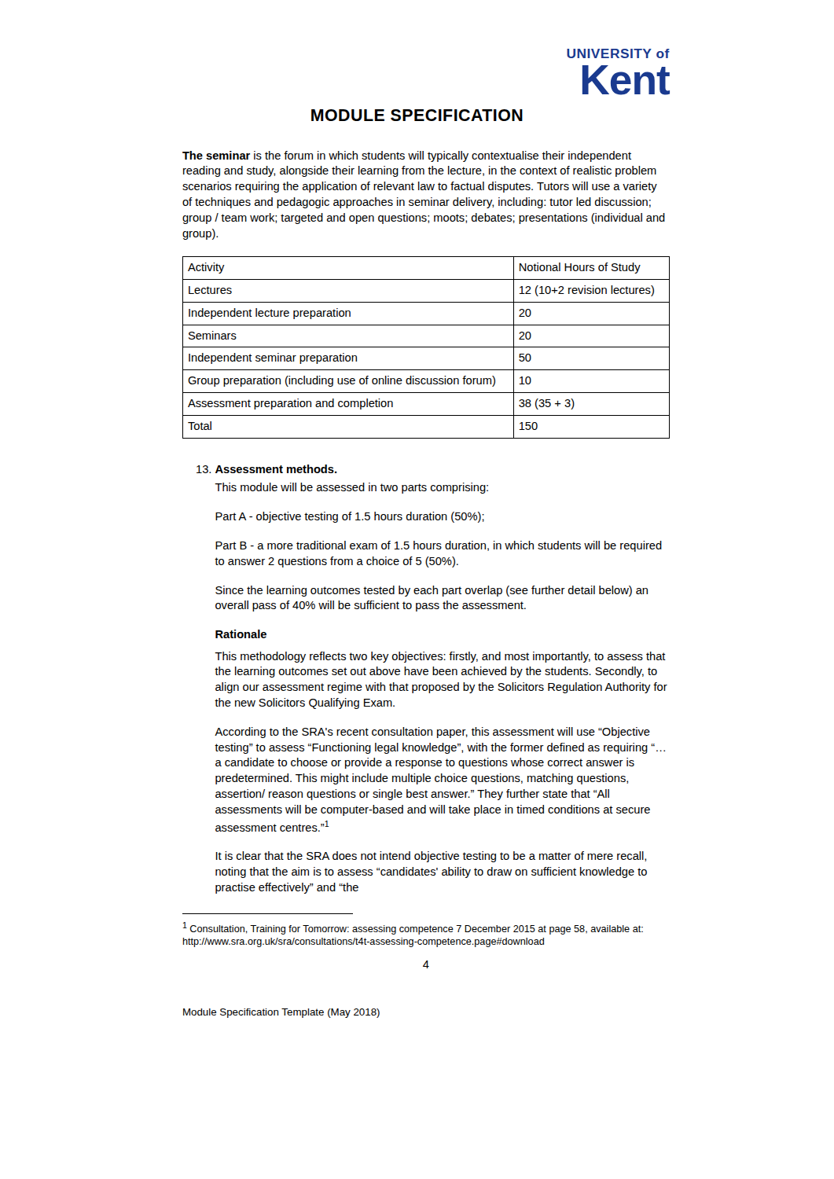UNIVERSITY of
Kent
MODULE SPECIFICATION
The seminar is the forum in which students will typically contextualise their independent reading and study, alongside their learning from the lecture, in the context of realistic problem scenarios requiring the application of relevant law to factual disputes. Tutors will use a variety of techniques and pedagogic approaches in seminar delivery, including: tutor led discussion; group / team work; targeted and open questions; moots; debates; presentations (individual and group).
| Activity | Notional Hours of Study |
| Lectures | 12 (10+2 revision lectures) |
| Independent lecture preparation | 20 |
| Seminars | 20 |
| Independent seminar preparation | 50 |
| Group preparation (including use of online discussion forum) | 10 |
| Assessment preparation and completion | 38 (35 + 3) |
| Total | 150 |
Assessment methods.
This module will be assessed in two parts comprising:
Part A - objective testing of 1.5 hours duration (50%);
Part B - a more traditional exam of 1.5 hours duration, in which students will be required to answer 2 questions from a choice of 5 (50%).
Since the learning outcomes tested by each part overlap (see further detail below) an overall pass of 40% will be sufficient to pass the assessment.
Rationale
This methodology reflects two key objectives: firstly, and most importantly, to assess that the learning outcomes set out above have been achieved by the students. Secondly, to align our assessment regime with that proposed by the Solicitors Regulation Authority for the new Solicitors Qualifying Exam.
According to the SRA's recent consultation paper, this assessment will use “Objective testing” to assess “Functioning legal knowledge”, with the former defined as requiring “… a candidate to choose or provide a response to questions whose correct answer is predetermined. This might include multiple choice questions, matching questions, assertion/ reason questions or single best answer.” They further state that “All assessments will be computer-based and will take place in timed conditions at secure assessment centres.”1
It is clear that the SRA does not intend objective testing to be a matter of mere recall, noting that the aim is to assess “candidates' ability to draw on sufficient knowledge to practise effectively” and “the
1 Consultation, Training for Tomorrow: assessing competence 7 December 2015 at page 58, available at: http://www.sra.org.uk/sra/consultations/t4t-assessing-competence.page#download
4
Module Specification Template (May 2018)